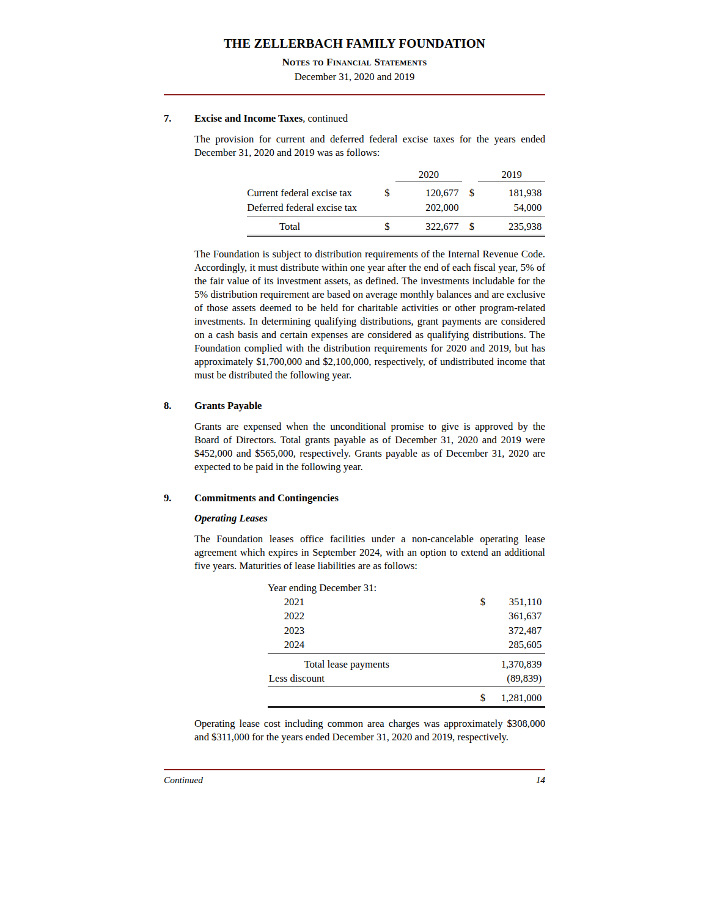THE ZELLERBACH FAMILY FOUNDATION
Notes to Financial Statements
December 31, 2020 and 2019
7.
Excise and Income Taxes, continued
The provision for current and deferred federal excise taxes for the years ended December 31, 2020 and 2019 was as follows:
| | | 2020 | | 2019 |
| Current federal excise tax | $ | 120,677 | $ | 181,938 |
| Deferred federal excise tax | | 202,000 | | 54,000 |
| Total | $ | 322,677 | $ | 235,938 |
The Foundation is subject to distribution requirements of the Internal Revenue Code. Accordingly, it must distribute within one year after the end of each fiscal year, 5% of the fair value of its investment assets, as defined. The investments includable for the 5% distribution requirement are based on average monthly balances and are exclusive of those assets deemed to be held for charitable activities or other program-related investments. In determining qualifying distributions, grant payments are considered on a cash basis and certain expenses are considered as qualifying distributions. The Foundation complied with the distribution requirements for 2020 and 2019, but has approximately $1,700,000 and $2,100,000, respectively, of undistributed income that must be distributed the following year.
8.
Grants Payable
Grants are expensed when the unconditional promise to give is approved by the Board of Directors. Total grants payable as of December 31, 2020 and 2019 were $452,000 and $565,000, respectively. Grants payable as of December 31, 2020 are expected to be paid in the following year.
9.
Commitments and Contingencies
Operating Leases
The Foundation leases office facilities under a non-cancelable operating lease agreement which expires in September 2024, with an option to extend an additional five years. Maturities of lease liabilities are as follows:
| Year ending December 31: | | |
| 2021 | $ | 351,110 |
| 2022 | | 361,637 |
| 2023 | | 372,487 |
| 2024 | | 285,605 |
| Total lease payments | | 1,370,839 |
| Less discount | | (89,839) |
| | $ | 1,281,000 |
Operating lease cost including common area charges was approximately $308,000 and $311,000 for the years ended December 31, 2020 and 2019, respectively.
Continued
14